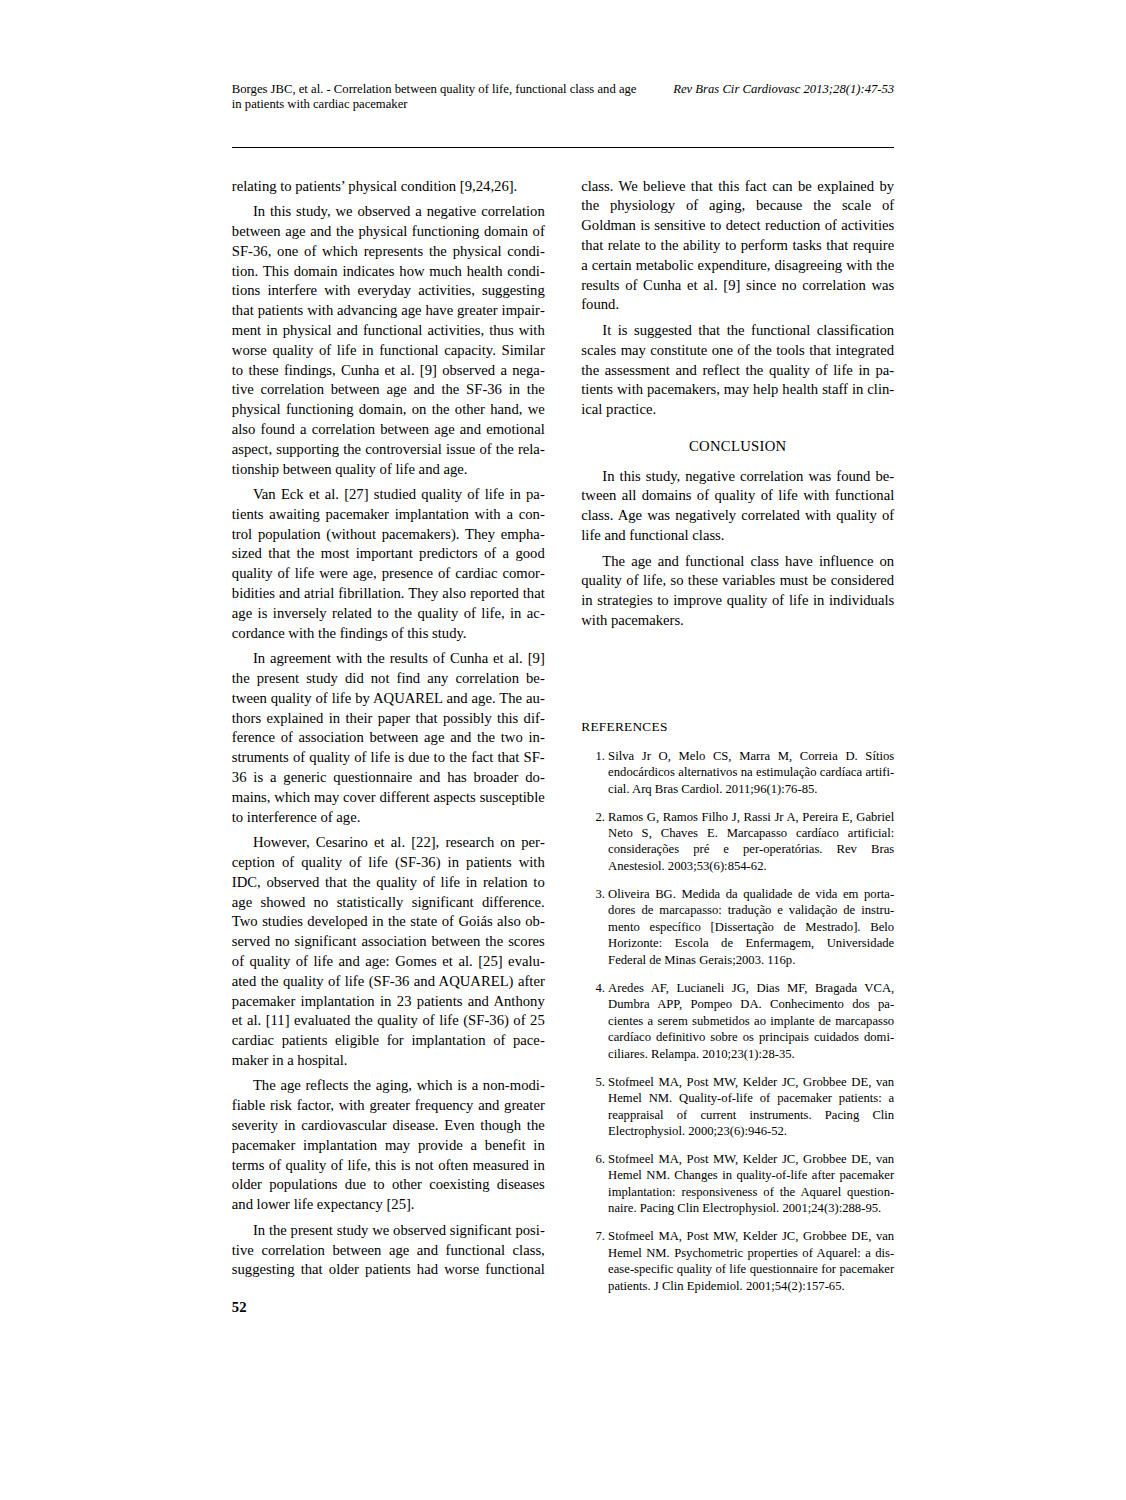Borges JBC, et al. - Correlation between quality of life, functional class and age in patients with cardiac pacemaker
Rev Bras Cir Cardiovasc 2013;28(1):47-53
relating to patients’ physical condition [9,24,26].
In this study, we observed a negative correlation between age and the physical functioning domain of SF-36, one of which represents the physical condition. This domain indicates how much health conditions interfere with everyday activities, suggesting that patients with advancing age have greater impairment in physical and functional activities, thus with worse quality of life in functional capacity. Similar to these findings, Cunha et al. [9] observed a negative correlation between age and the SF-36 in the physical functioning domain, on the other hand, we also found a correlation between age and emotional aspect, supporting the controversial issue of the relationship between quality of life and age.
Van Eck et al. [27] studied quality of life in patients awaiting pacemaker implantation with a control population (without pacemakers). They emphasized that the most important predictors of a good quality of life were age, presence of cardiac comorbidities and atrial fibrillation. They also reported that age is inversely related to the quality of life, in accordance with the findings of this study.
In agreement with the results of Cunha et al. [9] the present study did not find any correlation between quality of life by AQUAREL and age. The authors explained in their paper that possibly this difference of association between age and the two instruments of quality of life is due to the fact that SF-36 is a generic questionnaire and has broader domains, which may cover different aspects susceptible to interference of age.
However, Cesarino et al. [22], research on perception of quality of life (SF-36) in patients with IDC, observed that the quality of life in relation to age showed no statistically significant difference. Two studies developed in the state of Goiás also observed no significant association between the scores of quality of life and age: Gomes et al. [25] evaluated the quality of life (SF-36 and AQUAREL) after pacemaker implantation in 23 patients and Anthony et al. [11] evaluated the quality of life (SF-36) of 25 cardiac patients eligible for implantation of pacemaker in a hospital.
The age reflects the aging, which is a non-modifiable risk factor, with greater frequency and greater severity in cardiovascular disease. Even though the pacemaker implantation may provide a benefit in terms of quality of life, this is not often measured in older populations due to other coexisting diseases and lower life expectancy [25].
In the present study we observed significant positive correlation between age and functional class, suggesting that older patients had worse functional class. We believe that this fact can be explained by the physiology of aging, because the scale of Goldman is sensitive to detect reduction of activities that relate to the ability to perform tasks that require a certain metabolic expenditure, disagreeing with the results of Cunha et al. [9] since no correlation was found.
It is suggested that the functional classification scales may constitute one of the tools that integrated the assessment and reflect the quality of life in patients with pacemakers, may help health staff in clinical practice.
Conclusion
In this study, negative correlation was found between all domains of quality of life with functional class. Age was negatively correlated with quality of life and functional class.
The age and functional class have influence on quality of life, so these variables must be considered in strategies to improve quality of life in individuals with pacemakers.
References
Silva Jr O, Melo CS, Marra M, Correia D. Sítios endocárdicos alternativos na estimulação cardíaca artificial. Arq Bras Cardiol. 2011;96(1):76-85.
Ramos G, Ramos Filho J, Rassi Jr A, Pereira E, Gabriel Neto S, Chaves E. Marcapasso cardíaco artificial: considerações pré e per-operatórias. Rev Bras Anestesiol. 2003;53(6):854-62.
Oliveira BG. Medida da qualidade de vida em portadores de marcapasso: tradução e validação de instrumento específico [Dissertação de Mestrado]. Belo Horizonte: Escola de Enfermagem, Universidade Federal de Minas Gerais;2003. 116p.
Aredes AF, Lucianeli JG, Dias MF, Bragada VCA, Dumbra APP, Pompeo DA. Conhecimento dos pacientes a serem submetidos ao implante de marcapasso cardíaco definitivo sobre os principais cuidados domiciliares. Relampa. 2010;23(1):28-35.
Stofmeel MA, Post MW, Kelder JC, Grobbee DE, van Hemel NM. Quality-of-life of pacemaker patients: a reappraisal of current instruments. Pacing Clin Electrophysiol. 2000;23(6):946-52.
Stofmeel MA, Post MW, Kelder JC, Grobbee DE, van Hemel NM. Changes in quality-of-life after pacemaker implantation: responsiveness of the Aquarel questionnaire. Pacing Clin Electrophysiol. 2001;24(3):288-95.
Stofmeel MA, Post MW, Kelder JC, Grobbee DE, van Hemel NM. Psychometric properties of Aquarel: a disease-specific quality of life questionnaire for pacemaker patients. J Clin Epidemiol. 2001;54(2):157-65.
52